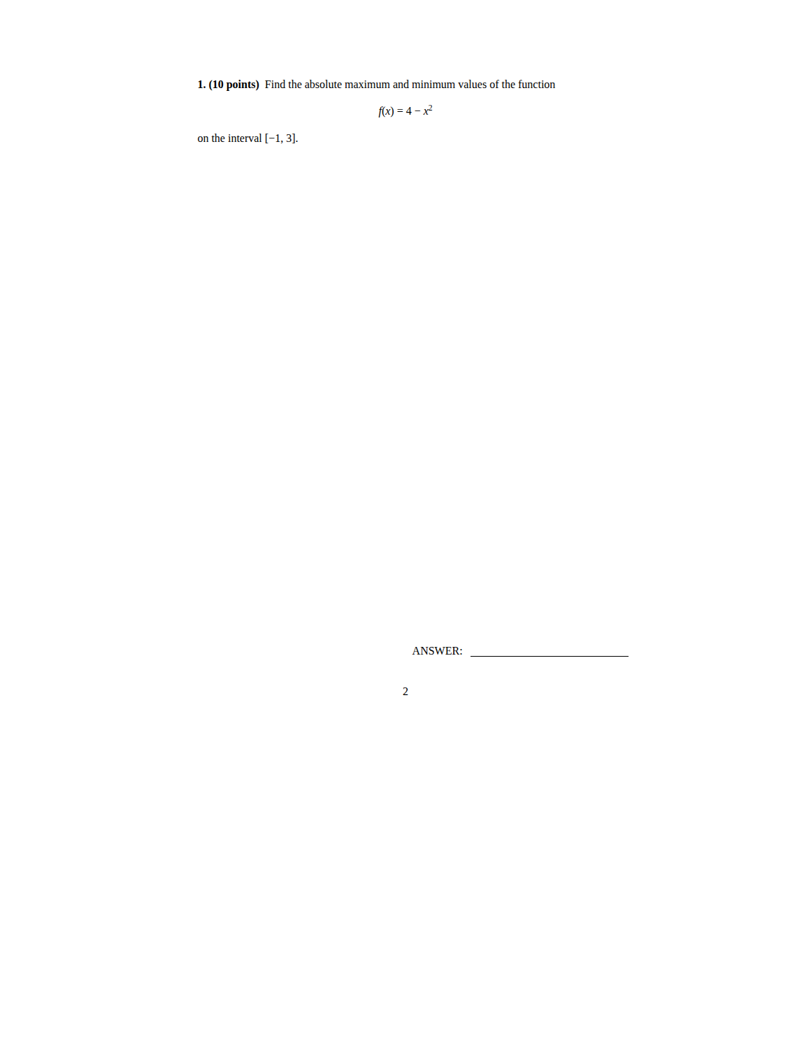1. (10 points) Find the absolute maximum and minimum values of the function
f(x) = 4 − x2
on the interval [−1, 3].
ANSWER:
2